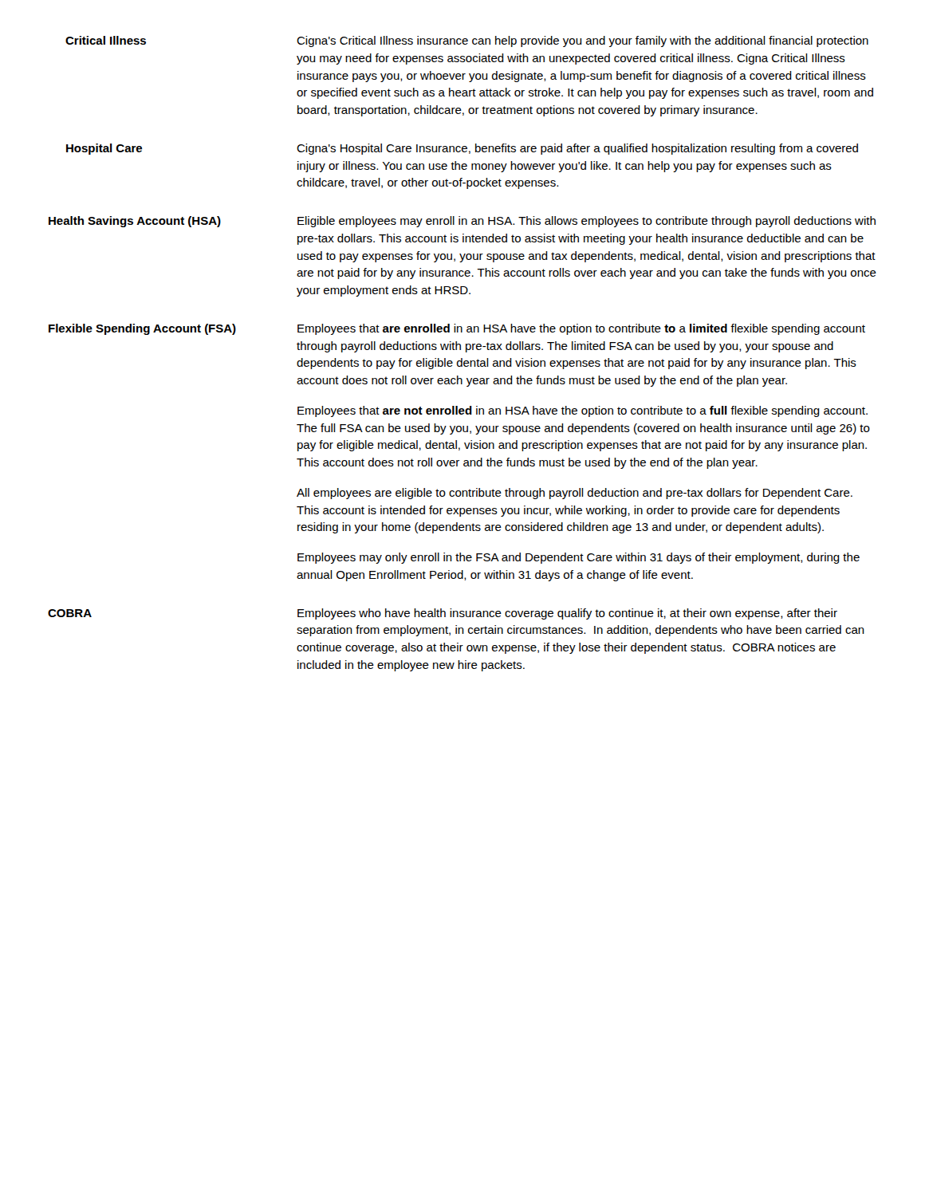| Critical Illness | Cigna's Critical Illness insurance can help provide you and your family with the additional financial protection you may need for expenses associated with an unexpected covered critical illness. Cigna Critical Illness insurance pays you, or whoever you designate, a lump-sum benefit for diagnosis of a covered critical illness or specified event such as a heart attack or stroke. It can help you pay for expenses such as travel, room and board, transportation, childcare, or treatment options not covered by primary insurance. |
| Hospital Care | Cigna's Hospital Care Insurance, benefits are paid after a qualified hospitalization resulting from a covered injury or illness. You can use the money however you'd like. It can help you pay for expenses such as childcare, travel, or other out-of-pocket expenses. |
| Health Savings Account (HSA) | Eligible employees may enroll in an HSA. This allows employees to contribute through payroll deductions with pre-tax dollars. This account is intended to assist with meeting your health insurance deductible and can be used to pay expenses for you, your spouse and tax dependents, medical, dental, vision and prescriptions that are not paid for by any insurance. This account rolls over each year and you can take the funds with you once your employment ends at HRSD. |
| Flexible Spending Account (FSA) | Employees that are enrolled in an HSA have the option to contribute to a limited flexible spending account through payroll deductions with pre-tax dollars. The limited FSA can be used by you, your spouse and dependents to pay for eligible dental and vision expenses that are not paid for by any insurance plan. This account does not roll over each year and the funds must be used by the end of the plan year. Employees that are not enrolled in an HSA have the option to contribute to a full flexible spending account. The full FSA can be used by you, your spouse and dependents (covered on health insurance until age 26) to pay for eligible medical, dental, vision and prescription expenses that are not paid for by any insurance plan. This account does not roll over and the funds must be used by the end of the plan year. All employees are eligible to contribute through payroll deduction and pre-tax dollars for Dependent Care. This account is intended for expenses you incur, while working, in order to provide care for dependents residing in your home (dependents are considered children age 13 and under, or dependent adults). Employees may only enroll in the FSA and Dependent Care within 31 days of their employment, during the annual Open Enrollment Period, or within 31 days of a change of life event. |
| COBRA | Employees who have health insurance coverage qualify to continue it, at their own expense, after their separation from employment, in certain circumstances. In addition, dependents who have been carried can continue coverage, also at their own expense, if they lose their dependent status. COBRA notices are included in the employee new hire packets. |